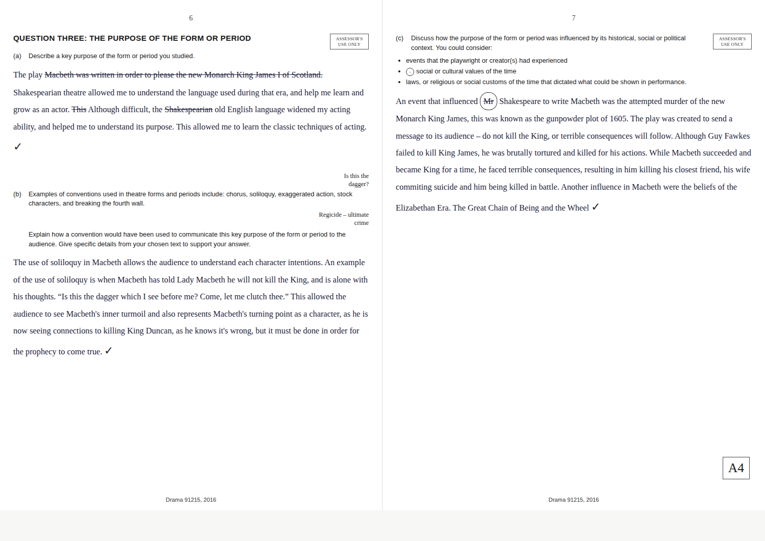6
Assessor's
use only
Question Three: The Purpose of the Form or Period
(a) Describe a key purpose of the form or period you studied.
The play Macbeth was written in order to please the new Monarch King James I of Scotland.
Shakespearian theatre allowed me to understand the language used during that era, and help me learn and grow as an actor. This Although difficult, the Shakespearian old English language widened my acting ability, and helped me to understand its purpose. This allowed me to learn the classic techniques of acting. ✓
Is this the
dagger?
(b) Examples of conventions used in theatre forms and periods include: chorus, soliloquy, exaggerated action, stock characters, and breaking the fourth wall.
Regicide – ultimate
crime
Explain how a convention would have been used to communicate this key purpose of the form or period to the audience. Give specific details from your chosen text to support your answer.
The use of soliloquy in Macbeth allows the audience to understand each character intentions. An example of the use of soliloquy is when Macbeth has told Lady Macbeth he will not kill the King, and is alone with his thoughts. “Is this the dagger which I see before me? Come, let me clutch thee.” This allowed the audience to see Macbeth's inner turmoil and also represents Macbeth's turning point as a character, as he is now seeing connections to killing King Duncan, as he knows it's wrong, but it must be done in order for the prophecy to come true. ✓
Drama 91215, 2016
7
Assessor's
use only
(c) Discuss how the purpose of the form or period was influenced by its historical, social or political context. You could consider:
events that the playwright or creator(s) had experienced
·social or cultural values of the time
laws, or religious or social customs of the time that dictated what could be shown in performance.
An event that influenced Mr Shakespeare to write Macbeth was the attempted murder of the new Monarch King James, this was known as the gunpowder plot of 1605. The play was created to send a message to its audience – do not kill the King, or terrible consequences will follow. Although Guy Fawkes failed to kill King James, he was brutally tortured and killed for his actions. While Macbeth succeeded and became King for a time, he faced terrible consequences, resulting in him killing his closest friend, his wife commiting suicide and him being killed in battle. Another influence in Macbeth were the beliefs of the Elizabethan Era. The Great Chain of Being and the Wheel ✓
A4
Drama 91215, 2016